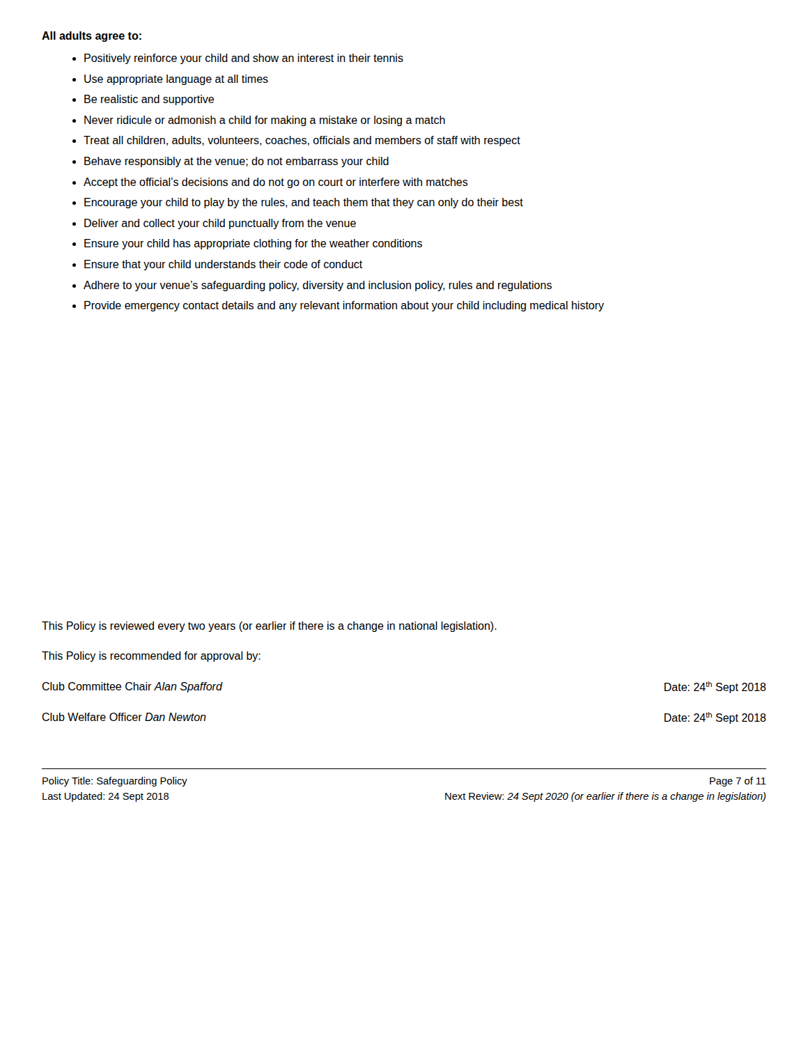All adults agree to:
Positively reinforce your child and show an interest in their tennis
Use appropriate language at all times
Be realistic and supportive
Never ridicule or admonish a child for making a mistake or losing a match
Treat all children, adults, volunteers, coaches, officials and members of staff with respect
Behave responsibly at the venue; do not embarrass your child
Accept the official’s decisions and do not go on court or interfere with matches
Encourage your child to play by the rules, and teach them that they can only do their best
Deliver and collect your child punctually from the venue
Ensure your child has appropriate clothing for the weather conditions
Ensure that your child understands their code of conduct
Adhere to your venue’s safeguarding policy, diversity and inclusion policy, rules and regulations
Provide emergency contact details and any relevant information about your child including medical history
This Policy is reviewed every two years (or earlier if there is a change in national legislation).
This Policy is recommended for approval by:
Club Committee Chair Alan Spafford Date: 24th Sept 2018
Club Welfare Officer Dan Newton Date: 24th Sept 2018
Policy Title: Safeguarding Policy Page 7 of 11
Last Updated: 24 Sept 2018 Next Review: 24 Sept 2020 (or earlier if there is a change in legislation)